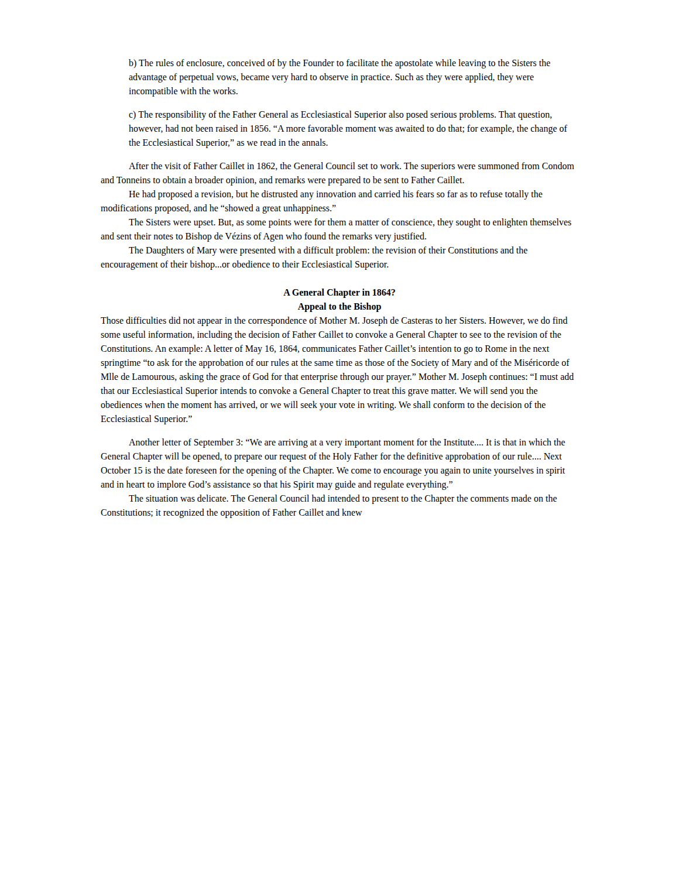b) The rules of enclosure, conceived of by the Founder to facilitate the apostolate while leaving to the Sisters the advantage of perpetual vows, became very hard to observe in practice. Such as they were applied, they were incompatible with the works.
c) The responsibility of the Father General as Ecclesiastical Superior also posed serious problems. That question, however, had not been raised in 1856. “A more favorable moment was awaited to do that; for example, the change of the Ecclesiastical Superior,” as we read in the annals.
After the visit of Father Caillet in 1862, the General Council set to work. The superiors were summoned from Condom and Tonneins to obtain a broader opinion, and remarks were prepared to be sent to Father Caillet.
He had proposed a revision, but he distrusted any innovation and carried his fears so far as to refuse totally the modifications proposed, and he “showed a great unhappiness.”
The Sisters were upset. But, as some points were for them a matter of conscience, they sought to enlighten themselves and sent their notes to Bishop de Vézins of Agen who found the remarks very justified.
The Daughters of Mary were presented with a difficult problem: the revision of their Constitutions and the encouragement of their bishop...or obedience to their Ecclesiastical Superior.
A General Chapter in 1864?
Appeal to the Bishop
Those difficulties did not appear in the correspondence of Mother M. Joseph de Casteras to her Sisters. However, we do find some useful information, including the decision of Father Caillet to convoke a General Chapter to see to the revision of the Constitutions. An example: A letter of May 16, 1864, communicates Father Caillet’s intention to go to Rome in the next springtime “to ask for the approbation of our rules at the same time as those of the Society of Mary and of the Miséricorde of Mlle de Lamourous, asking the grace of God for that enterprise through our prayer.” Mother M. Joseph continues: “I must add that our Ecclesiastical Superior intends to convoke a General Chapter to treat this grave matter. We will send you the obediences when the moment has arrived, or we will seek your vote in writing. We shall conform to the decision of the Ecclesiastical Superior.”
Another letter of September 3: “We are arriving at a very important moment for the Institute.... It is that in which the General Chapter will be opened, to prepare our request of the Holy Father for the definitive approbation of our rule.... Next October 15 is the date foreseen for the opening of the Chapter. We come to encourage you again to unite yourselves in spirit and in heart to implore God’s assistance so that his Spirit may guide and regulate everything.”
The situation was delicate. The General Council had intended to present to the Chapter the comments made on the Constitutions; it recognized the opposition of Father Caillet and knew